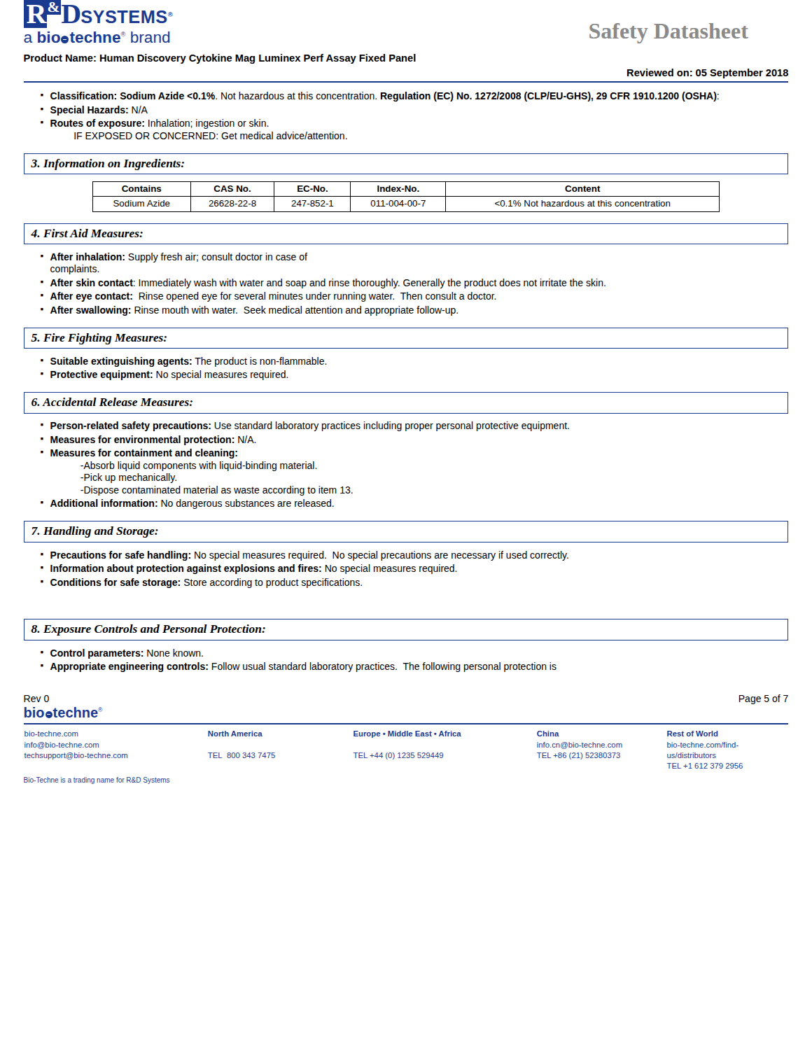R&D SYSTEMS®
a bio techne® brand
Safety Datasheet
Product Name: Human Discovery Cytokine Mag Luminex Perf Assay Fixed Panel
Reviewed on: 05 September 2018
Classification: Sodium Azide <0.1%. Not hazardous at this concentration. Regulation (EC) No. 1272/2008 (CLP/EU-GHS), 29 CFR 1910.1200 (OSHA):
Special Hazards: N/A
Routes of exposure: Inhalation; ingestion or skin. IF EXPOSED OR CONCERNED: Get medical advice/attention.
3. Information on Ingredients:
| Contains | CAS No. | EC-No. | Index-No. | Content |
| --- | --- | --- | --- | --- |
| Sodium Azide | 26628-22-8 | 247-852-1 | 011-004-00-7 | <0.1% Not hazardous at this concentration |
4. First Aid Measures:
After inhalation: Supply fresh air; consult doctor in case of
complaints.
After skin contact: Immediately wash with water and soap and rinse thoroughly. Generally the product does not irritate the skin.
After eye contact: Rinse opened eye for several minutes under running water. Then consult a doctor.
After swallowing: Rinse mouth with water. Seek medical attention and appropriate follow-up.
5. Fire Fighting Measures:
Suitable extinguishing agents: The product is non-flammable.
Protective equipment: No special measures required.
6. Accidental Release Measures:
Person-related safety precautions: Use standard laboratory practices including proper personal protective equipment.
Measures for environmental protection: N/A.
Measures for containment and cleaning: -Absorb liquid components with liquid-binding material. -Pick up mechanically. -Dispose contaminated material as waste according to item 13.
Additional information: No dangerous substances are released.
7. Handling and Storage:
Precautions for safe handling: No special measures required. No special precautions are necessary if used correctly.
Information about protection against explosions and fires: No special measures required.
Conditions for safe storage: Store according to product specifications.
8. Exposure Controls and Personal Protection:
Control parameters: None known.
Appropriate engineering controls: Follow usual standard laboratory practices. The following personal protection is
Rev 0
Page 5 of 7
bio techne®
| bio-techne.com info@bio-techne.com techsupport@bio-techne.com | North America TEL 800 343 7475 | Europe • Middle East • Africa TEL +44 (0) 1235 529449 | China info.cn@bio-techne.com TEL +86 (21) 52380373 | Rest of World bio-techne.com/find-us/distributors TEL +1 612 379 2956 |
Bio-Techne is a trading name for R&D Systems